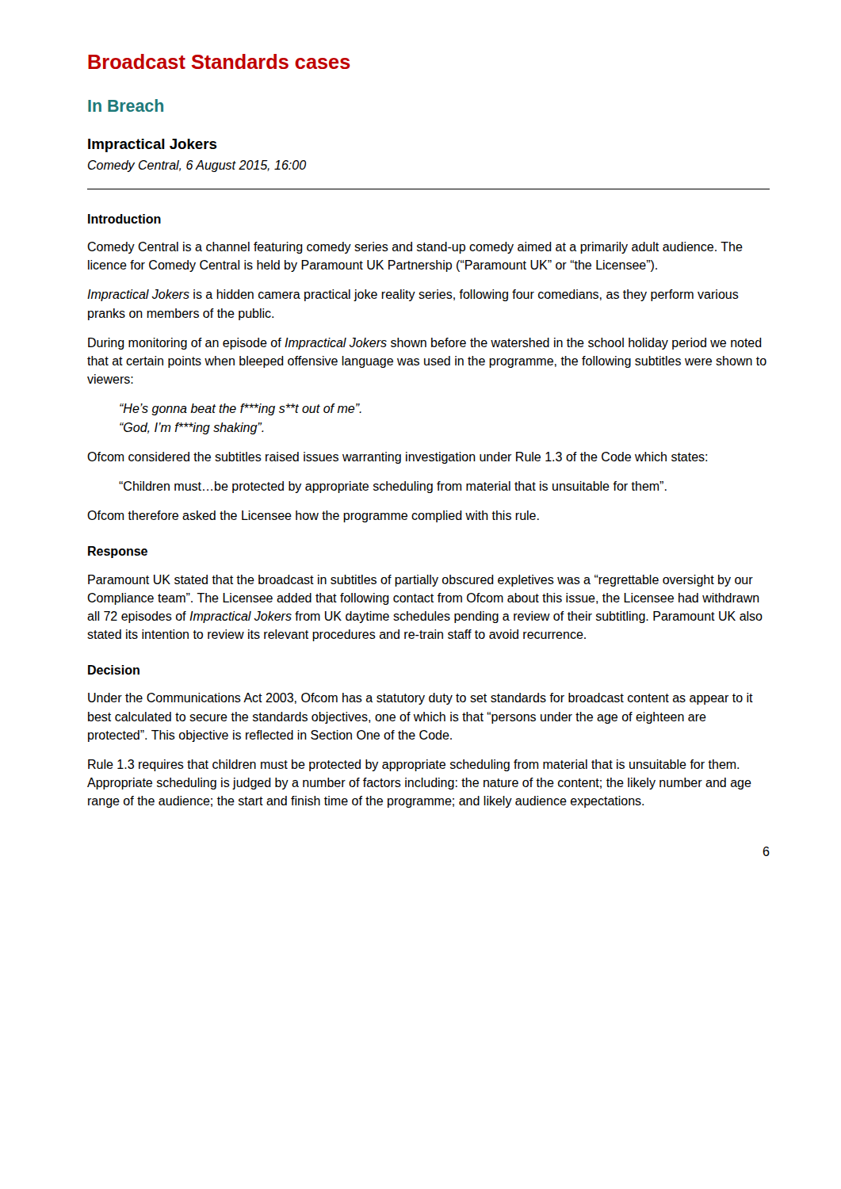Broadcast Standards cases
In Breach
Impractical Jokers
Comedy Central, 6 August 2015, 16:00
Introduction
Comedy Central is a channel featuring comedy series and stand-up comedy aimed at a primarily adult audience. The licence for Comedy Central is held by Paramount UK Partnership (“Paramount UK” or “the Licensee”).
Impractical Jokers is a hidden camera practical joke reality series, following four comedians, as they perform various pranks on members of the public.
During monitoring of an episode of Impractical Jokers shown before the watershed in the school holiday period we noted that at certain points when bleeped offensive language was used in the programme, the following subtitles were shown to viewers:
“He’s gonna beat the f***ing s**t out of me”.
“God, I’m f***ing shaking”.
Ofcom considered the subtitles raised issues warranting investigation under Rule 1.3 of the Code which states:
“Children must…be protected by appropriate scheduling from material that is unsuitable for them”.
Ofcom therefore asked the Licensee how the programme complied with this rule.
Response
Paramount UK stated that the broadcast in subtitles of partially obscured expletives was a “regrettable oversight by our Compliance team”. The Licensee added that following contact from Ofcom about this issue, the Licensee had withdrawn all 72 episodes of Impractical Jokers from UK daytime schedules pending a review of their subtitling. Paramount UK also stated its intention to review its relevant procedures and re-train staff to avoid recurrence.
Decision
Under the Communications Act 2003, Ofcom has a statutory duty to set standards for broadcast content as appear to it best calculated to secure the standards objectives, one of which is that “persons under the age of eighteen are protected”. This objective is reflected in Section One of the Code.
Rule 1.3 requires that children must be protected by appropriate scheduling from material that is unsuitable for them. Appropriate scheduling is judged by a number of factors including: the nature of the content; the likely number and age range of the audience; the start and finish time of the programme; and likely audience expectations.
6